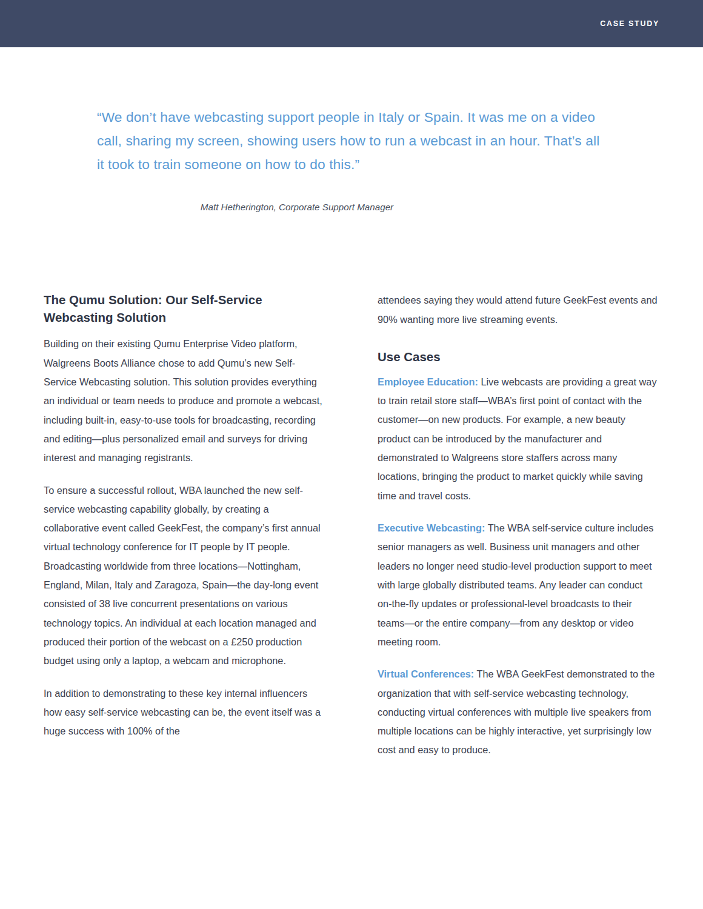Case Study
“We don’t have webcasting support people in Italy or Spain. It was me on a video call, sharing my screen, showing users how to run a webcast in an hour. That’s all it took to train someone on how to do this.”
Matt Hetherington, Corporate Support Manager
The Qumu Solution: Our Self-Service Webcasting Solution
Building on their existing Qumu Enterprise Video platform, Walgreens Boots Alliance chose to add Qumu’s new Self-Service Webcasting solution. This solution provides everything an individual or team needs to produce and promote a webcast, including built-in, easy-to-use tools for broadcasting, recording and editing—plus personalized email and surveys for driving interest and managing registrants.
To ensure a successful rollout, WBA launched the new self-service webcasting capability globally, by creating a collaborative event called GeekFest, the company’s first annual virtual technology conference for IT people by IT people. Broadcasting worldwide from three locations—Nottingham, England, Milan, Italy and Zaragoza, Spain—the day-long event consisted of 38 live concurrent presentations on various technology topics. An individual at each location managed and produced their portion of the webcast on a £250 production budget using only a laptop, a webcam and microphone.
In addition to demonstrating to these key internal influencers how easy self-service webcasting can be, the event itself was a huge success with 100% of the
attendees saying they would attend future GeekFest events and 90% wanting more live streaming events.
Use Cases
Employee Education: Live webcasts are providing a great way to train retail store staff—WBA’s first point of contact with the customer—on new products. For example, a new beauty product can be introduced by the manufacturer and demonstrated to Walgreens store staffers across many locations, bringing the product to market quickly while saving time and travel costs.
Executive Webcasting: The WBA self-service culture includes senior managers as well. Business unit managers and other leaders no longer need studio-level production support to meet with large globally distributed teams. Any leader can conduct on-the-fly updates or professional-level broadcasts to their teams—or the entire company—from any desktop or video meeting room.
Virtual Conferences: The WBA GeekFest demonstrated to the organization that with self-service webcasting technology, conducting virtual conferences with multiple live speakers from multiple locations can be highly interactive, yet surprisingly low cost and easy to produce.